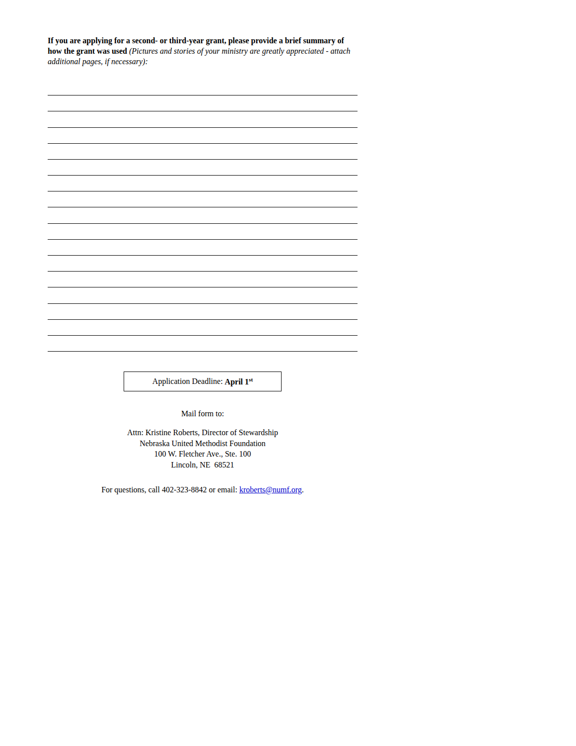If you are applying for a second- or third-year grant, please provide a brief summary of how the grant was used (Pictures and stories of your ministry are greatly appreciated - attach additional pages, if necessary):
Application Deadline: April 1st
Mail form to:
Attn: Kristine Roberts, Director of Stewardship
Nebraska United Methodist Foundation
100 W. Fletcher Ave., Ste. 100
Lincoln, NE 68521
For questions, call 402-323-8842 or email: kroberts@numf.org.